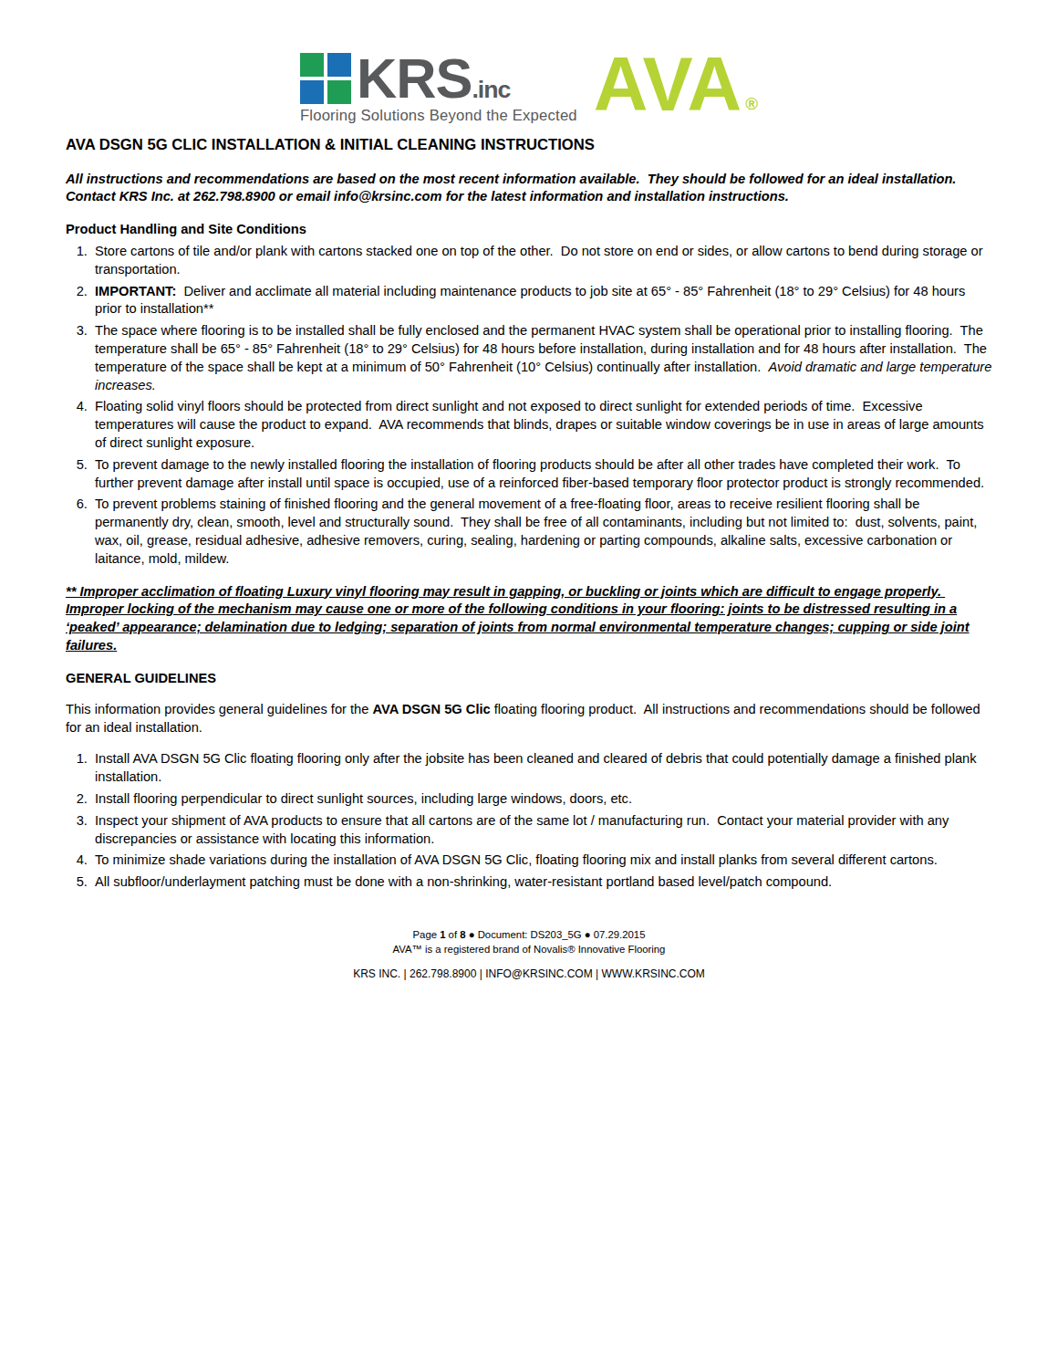KRS.inc
Flooring Solutions Beyond the Expected
AVA®
AVA DSGN 5G CLIC INSTALLATION & INITIAL CLEANING INSTRUCTIONS
All instructions and recommendations are based on the most recent information available. They should be followed for an ideal installation. Contact KRS Inc. at 262.798.8900 or email info@krsinc.com for the latest information and installation instructions.
Product Handling and Site Conditions
Store cartons of tile and/or plank with cartons stacked one on top of the other. Do not store on end or sides, or allow cartons to bend during storage or transportation.
IMPORTANT: Deliver and acclimate all material including maintenance products to job site at 65° - 85° Fahrenheit (18° to 29° Celsius) for 48 hours prior to installation**
The space where flooring is to be installed shall be fully enclosed and the permanent HVAC system shall be operational prior to installing flooring. The temperature shall be 65° - 85° Fahrenheit (18° to 29° Celsius) for 48 hours before installation, during installation and for 48 hours after installation. The temperature of the space shall be kept at a minimum of 50° Fahrenheit (10° Celsius) continually after installation. Avoid dramatic and large temperature increases.
Floating solid vinyl floors should be protected from direct sunlight and not exposed to direct sunlight for extended periods of time. Excessive temperatures will cause the product to expand. AVA recommends that blinds, drapes or suitable window coverings be in use in areas of large amounts of direct sunlight exposure.
To prevent damage to the newly installed flooring the installation of flooring products should be after all other trades have completed their work. To further prevent damage after install until space is occupied, use of a reinforced fiber-based temporary floor protector product is strongly recommended.
To prevent problems staining of finished flooring and the general movement of a free-floating floor, areas to receive resilient flooring shall be permanently dry, clean, smooth, level and structurally sound. They shall be free of all contaminants, including but not limited to: dust, solvents, paint, wax, oil, grease, residual adhesive, adhesive removers, curing, sealing, hardening or parting compounds, alkaline salts, excessive carbonation or laitance, mold, mildew.
** Improper acclimation of floating Luxury vinyl flooring may result in gapping, or buckling or joints which are difficult to engage properly. Improper locking of the mechanism may cause one or more of the following conditions in your flooring: joints to be distressed resulting in a ‘peaked’ appearance; delamination due to ledging; separation of joints from normal environmental temperature changes; cupping or side joint failures.
GENERAL GUIDELINES
This information provides general guidelines for the AVA DSGN 5G Clic floating flooring product. All instructions and recommendations should be followed for an ideal installation.
Install AVA DSGN 5G Clic floating flooring only after the jobsite has been cleaned and cleared of debris that could potentially damage a finished plank installation.
Install flooring perpendicular to direct sunlight sources, including large windows, doors, etc.
Inspect your shipment of AVA products to ensure that all cartons are of the same lot / manufacturing run. Contact your material provider with any discrepancies or assistance with locating this information.
To minimize shade variations during the installation of AVA DSGN 5G Clic, floating flooring mix and install planks from several different cartons.
All subfloor/underlayment patching must be done with a non-shrinking, water-resistant portland based level/patch compound.
Page 1 of 8 ● Document: DS203_5G ● 07.29.2015
AVA™ is a registered brand of Novalis® Innovative Flooring
KRS INC. | 262.798.8900 | INFO@KRSINC.COM | WWW.KRSINC.COM